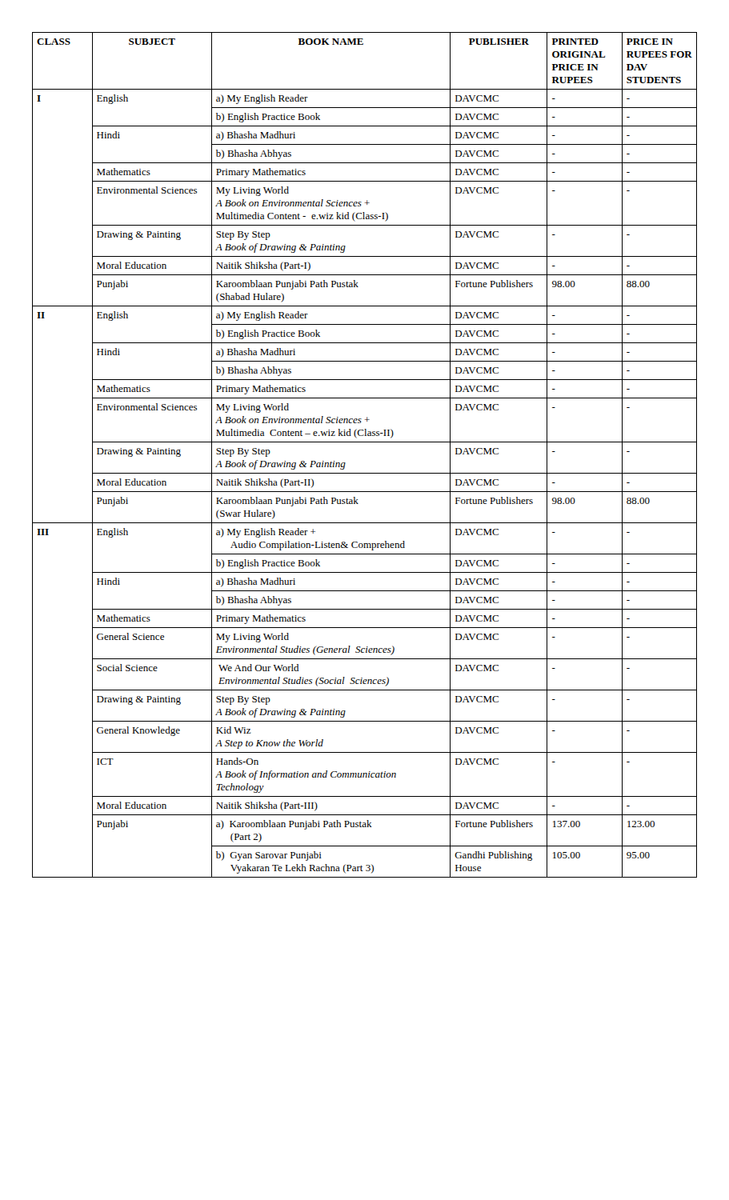| CLASS | SUBJECT | BOOK NAME | PUBLISHER | PRINTED ORIGINAL PRICE IN RUPEES | PRICE IN RUPEES FOR DAV STUDENTS |
| --- | --- | --- | --- | --- | --- |
| I | English | a) My English Reader | DAVCMC | - | - |
| b) English Practice Book | DAVCMC | - | - |
| Hindi | a) Bhasha Madhuri | DAVCMC | - | - |
| b) Bhasha Abhyas | DAVCMC | - | - |
| Mathematics | Primary Mathematics | DAVCMC | - | - |
| Environmental Sciences | My Living World A Book on Environmental Sciences + Multimedia Content - e.wiz kid (Class-I) | DAVCMC | - | - |
| Drawing & Painting | Step By Step A Book of Drawing & Painting | DAVCMC | - | - |
| Moral Education | Naitik Shiksha (Part-I) | DAVCMC | - | - |
| Punjabi | Karoomblaan Punjabi Path Pustak (Shabad Hulare) | Fortune Publishers | 98.00 | 88.00 |
| II | English | a) My English Reader | DAVCMC | - | - |
| b) English Practice Book | DAVCMC | - | - |
| Hindi | a) Bhasha Madhuri | DAVCMC | - | - |
| b) Bhasha Abhyas | DAVCMC | - | - |
| Mathematics | Primary Mathematics | DAVCMC | - | - |
| Environmental Sciences | My Living World A Book on Environmental Sciences + Multimedia Content – e.wiz kid (Class-II) | DAVCMC | - | - |
| Drawing & Painting | Step By Step A Book of Drawing & Painting | DAVCMC | - | - |
| Moral Education | Naitik Shiksha (Part-II) | DAVCMC | - | - |
| Punjabi | Karoomblaan Punjabi Path Pustak (Swar Hulare) | Fortune Publishers | 98.00 | 88.00 |
| III | English | a) My English Reader + Audio Compilation-Listen& Comprehend | DAVCMC | - | - |
| b) English Practice Book | DAVCMC | - | - |
| Hindi | a) Bhasha Madhuri | DAVCMC | - | - |
| b) Bhasha Abhyas | DAVCMC | - | - |
| Mathematics | Primary Mathematics | DAVCMC | - | - |
| General Science | My Living World Environmental Studies (General Sciences) | DAVCMC | - | - |
| Social Science | We And Our World Environmental Studies (Social Sciences) | DAVCMC | - | - |
| Drawing & Painting | Step By Step A Book of Drawing & Painting | DAVCMC | - | - |
| General Knowledge | Kid Wiz A Step to Know the World | DAVCMC | - | - |
| ICT | Hands-On A Book of Information and Communication Technology | DAVCMC | - | - |
| Moral Education | Naitik Shiksha (Part-III) | DAVCMC | - | - |
| Punjabi | a) Karoomblaan Punjabi Path Pustak (Part 2) | Fortune Publishers | 137.00 | 123.00 |
| b) Gyan Sarovar Punjabi Vyakaran Te Lekh Rachna (Part 3) | Gandhi Publishing House | 105.00 | 95.00 |